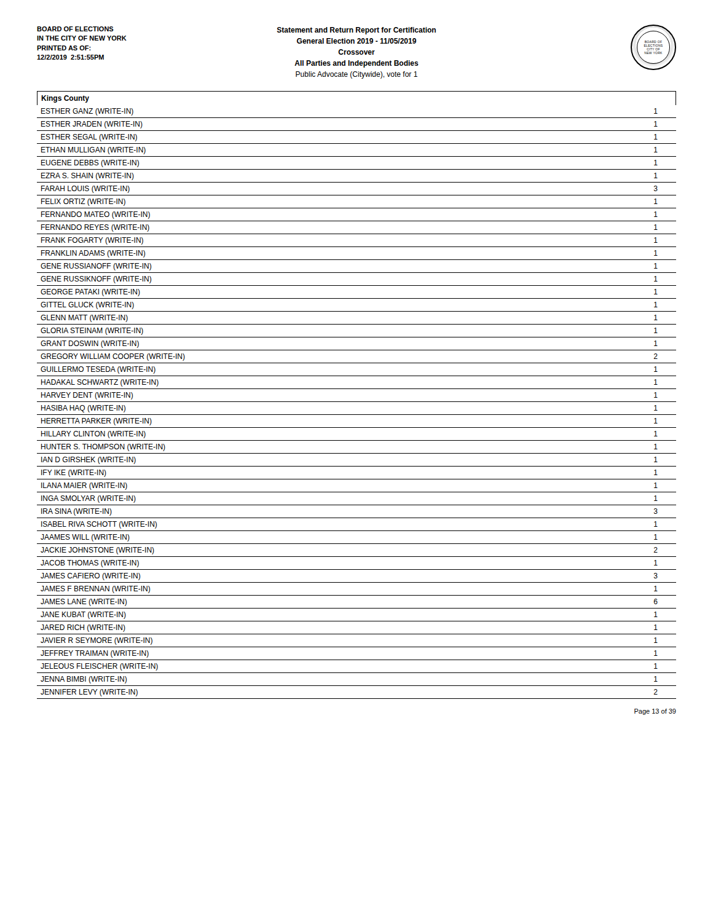BOARD OF ELECTIONS
IN THE CITY OF NEW YORK
PRINTED AS OF:
12/2/2019 2:51:55PM
Statement and Return Report for Certification
General Election 2019 - 11/05/2019
Crossover
All Parties and Independent Bodies
Public Advocate (Citywide), vote for 1
BOARD OF
ELECTIONS
CITY OF
NEW YORK
Kings County
| ESTHER GANZ (WRITE-IN) | 1 |
| ESTHER JRADEN (WRITE-IN) | 1 |
| ESTHER SEGAL (WRITE-IN) | 1 |
| ETHAN MULLIGAN (WRITE-IN) | 1 |
| EUGENE DEBBS (WRITE-IN) | 1 |
| EZRA S. SHAIN (WRITE-IN) | 1 |
| FARAH LOUIS (WRITE-IN) | 3 |
| FELIX ORTIZ (WRITE-IN) | 1 |
| FERNANDO MATEO (WRITE-IN) | 1 |
| FERNANDO REYES (WRITE-IN) | 1 |
| FRANK FOGARTY (WRITE-IN) | 1 |
| FRANKLIN ADAMS (WRITE-IN) | 1 |
| GENE RUSSIANOFF (WRITE-IN) | 1 |
| GENE RUSSIKNOFF (WRITE-IN) | 1 |
| GEORGE PATAKI (WRITE-IN) | 1 |
| GITTEL GLUCK (WRITE-IN) | 1 |
| GLENN MATT (WRITE-IN) | 1 |
| GLORIA STEINAM (WRITE-IN) | 1 |
| GRANT DOSWIN (WRITE-IN) | 1 |
| GREGORY WILLIAM COOPER (WRITE-IN) | 2 |
| GUILLERMO TESEDA (WRITE-IN) | 1 |
| HADAKAL SCHWARTZ (WRITE-IN) | 1 |
| HARVEY DENT (WRITE-IN) | 1 |
| HASIBA HAQ (WRITE-IN) | 1 |
| HERRETTA PARKER (WRITE-IN) | 1 |
| HILLARY CLINTON (WRITE-IN) | 1 |
| HUNTER S. THOMPSON (WRITE-IN) | 1 |
| IAN D GIRSHEK (WRITE-IN) | 1 |
| IFY IKE (WRITE-IN) | 1 |
| ILANA MAIER (WRITE-IN) | 1 |
| INGA SMOLYAR (WRITE-IN) | 1 |
| IRA SINA (WRITE-IN) | 3 |
| ISABEL RIVA SCHOTT (WRITE-IN) | 1 |
| JAAMES WILL (WRITE-IN) | 1 |
| JACKIE JOHNSTONE (WRITE-IN) | 2 |
| JACOB THOMAS (WRITE-IN) | 1 |
| JAMES CAFIERO (WRITE-IN) | 3 |
| JAMES F BRENNAN (WRITE-IN) | 1 |
| JAMES LANE (WRITE-IN) | 6 |
| JANE KUBAT (WRITE-IN) | 1 |
| JARED RICH (WRITE-IN) | 1 |
| JAVIER R SEYMORE (WRITE-IN) | 1 |
| JEFFREY TRAIMAN (WRITE-IN) | 1 |
| JELEOUS FLEISCHER (WRITE-IN) | 1 |
| JENNA BIMBI (WRITE-IN) | 1 |
| JENNIFER LEVY (WRITE-IN) | 2 |
Page 13 of 39